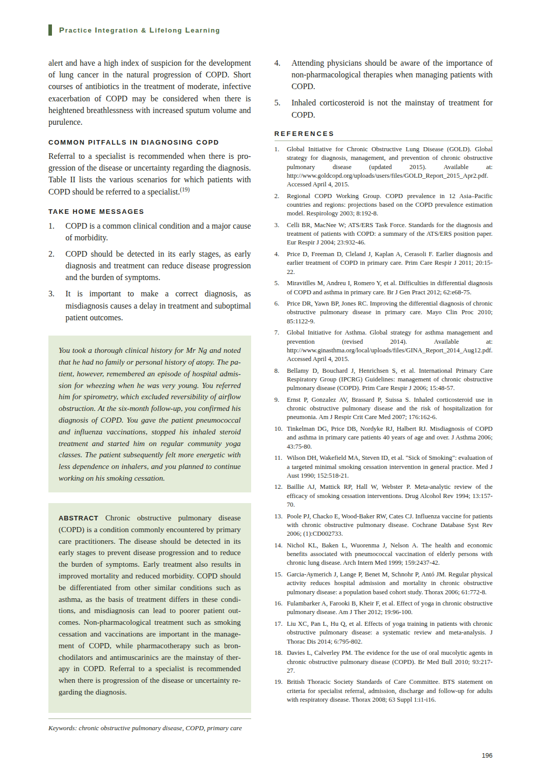Practice Integration & Lifelong Learning
alert and have a high index of suspicion for the development of lung cancer in the natural progression of COPD. Short courses of antibiotics in the treatment of moderate, infective exacerbation of COPD may be considered when there is heightened breathlessness with increased sputum volume and purulence.
COMMON PITFALLS IN DIAGNOSING COPD
Referral to a specialist is recommended when there is progression of the disease or uncertainty regarding the diagnosis. Table II lists the various scenarios for which patients with COPD should be referred to a specialist.(19)
TAKE HOME MESSAGES
COPD is a common clinical condition and a major cause of morbidity.
COPD should be detected in its early stages, as early diagnosis and treatment can reduce disease progression and the burden of symptoms.
It is important to make a correct diagnosis, as misdiagnosis causes a delay in treatment and suboptimal patient outcomes.
You took a thorough clinical history for Mr Ng and noted that he had no family or personal history of atopy. The patient, however, remembered an episode of hospital admission for wheezing when he was very young. You referred him for spirometry, which excluded reversibility of airflow obstruction. At the six-month follow-up, you confirmed his diagnosis of COPD. You gave the patient pneumococcal and influenza vaccinations, stopped his inhaled steroid treatment and started him on regular community yoga classes. The patient subsequently felt more energetic with less dependence on inhalers, and you planned to continue working on his smoking cessation.
ABSTRACT Chronic obstructive pulmonary disease (COPD) is a condition commonly encountered by primary care practitioners. The disease should be detected in its early stages to prevent disease progression and to reduce the burden of symptoms. Early treatment also results in improved mortality and reduced morbidity. COPD should be differentiated from other similar conditions such as asthma, as the basis of treatment differs in these conditions, and misdiagnosis can lead to poorer patient outcomes. Non-pharmacological treatment such as smoking cessation and vaccinations are important in the management of COPD, while pharmacotherapy such as bronchodilators and antimuscarinics are the mainstay of therapy in COPD. Referral to a specialist is recommended when there is progression of the disease or uncertainty regarding the diagnosis.
Keywords: chronic obstructive pulmonary disease, COPD, primary care
Attending physicians should be aware of the importance of non-pharmacological therapies when managing patients with COPD.
Inhaled corticosteroid is not the mainstay of treatment for COPD.
REFERENCES
Global Initiative for Chronic Obstructive Lung Disease (GOLD). Global strategy for diagnosis, management, and prevention of chronic obstructive pulmonary disease (updated 2015). Available at: http://www.goldcopd.org/uploads/users/files/GOLD_Report_2015_Apr2.pdf. Accessed April 4, 2015.
Regional COPD Working Group. COPD prevalence in 12 Asia–Pacific countries and regions: projections based on the COPD prevalence estimation model. Respirology 2003; 8:192-8.
Celli BR, MacNee W; ATS/ERS Task Force. Standards for the diagnosis and treatment of patients with COPD: a summary of the ATS/ERS position paper. Eur Respir J 2004; 23:932-46.
Price D, Freeman D, Cleland J, Kaplan A, Cerasoli F. Earlier diagnosis and earlier treatment of COPD in primary care. Prim Care Respir J 2011; 20:15-22.
Miravitlles M, Andreu I, Romero Y, et al. Difficulties in differential diagnosis of COPD and asthma in primary care. Br J Gen Pract 2012; 62:e68-75.
Price DR, Yawn BP, Jones RC. Improving the differential diagnosis of chronic obstructive pulmonary disease in primary care. Mayo Clin Proc 2010; 85:1122-9.
Global Initiative for Asthma. Global strategy for asthma management and prevention (revised 2014). Available at: http://www.ginasthma.org/local/uploads/files/GINA_Report_2014_Aug12.pdf. Accessed April 4, 2015.
Bellamy D, Bouchard J, Henrichsen S, et al. International Primary Care Respiratory Group (IPCRG) Guidelines: management of chronic obstructive pulmonary disease (COPD). Prim Care Respir J 2006; 15:48-57.
Ernst P, Gonzalez AV, Brassard P, Suissa S. Inhaled corticosteroid use in chronic obstructive pulmonary disease and the risk of hospitalization for pneumonia. Am J Respir Crit Care Med 2007; 176:162-6.
Tinkelman DG, Price DB, Nordyke RJ, Halbert RJ. Misdiagnosis of COPD and asthma in primary care patients 40 years of age and over. J Asthma 2006; 43:75-80.
Wilson DH, Wakefield MA, Steven ID, et al. "Sick of Smoking": evaluation of a targeted minimal smoking cessation intervention in general practice. Med J Aust 1990; 152:518-21.
Baillie AJ, Mattick RP, Hall W, Webster P. Meta-analytic review of the efficacy of smoking cessation interventions. Drug Alcohol Rev 1994; 13:157-70.
Poole PJ, Chacko E, Wood-Baker RW, Cates CJ. Influenza vaccine for patients with chronic obstructive pulmonary disease. Cochrane Database Syst Rev 2006; (1):CD002733.
Nichol KL, Baken L, Wuorenma J, Nelson A. The health and economic benefits associated with pneumococcal vaccination of elderly persons with chronic lung disease. Arch Intern Med 1999; 159:2437-42.
Garcia-Aymerich J, Lange P, Benet M, Schnohr P, Antó JM. Regular physical activity reduces hospital admission and mortality in chronic obstructive pulmonary disease: a population based cohort study. Thorax 2006; 61:772-8.
Fulambarker A, Farooki B, Kheir F, et al. Effect of yoga in chronic obstructive pulmonary disease. Am J Ther 2012; 19:96-100.
Liu XC, Pan L, Hu Q, et al. Effects of yoga training in patients with chronic obstructive pulmonary disease: a systematic review and meta-analysis. J Thorac Dis 2014; 6:795-802.
Davies L, Calverley PM. The evidence for the use of oral mucolytic agents in chronic obstructive pulmonary disease (COPD). Br Med Bull 2010; 93:217-27.
British Thoracic Society Standards of Care Committee. BTS statement on criteria for specialist referral, admission, discharge and follow-up for adults with respiratory disease. Thorax 2008; 63 Suppl 1:i1-i16.
196